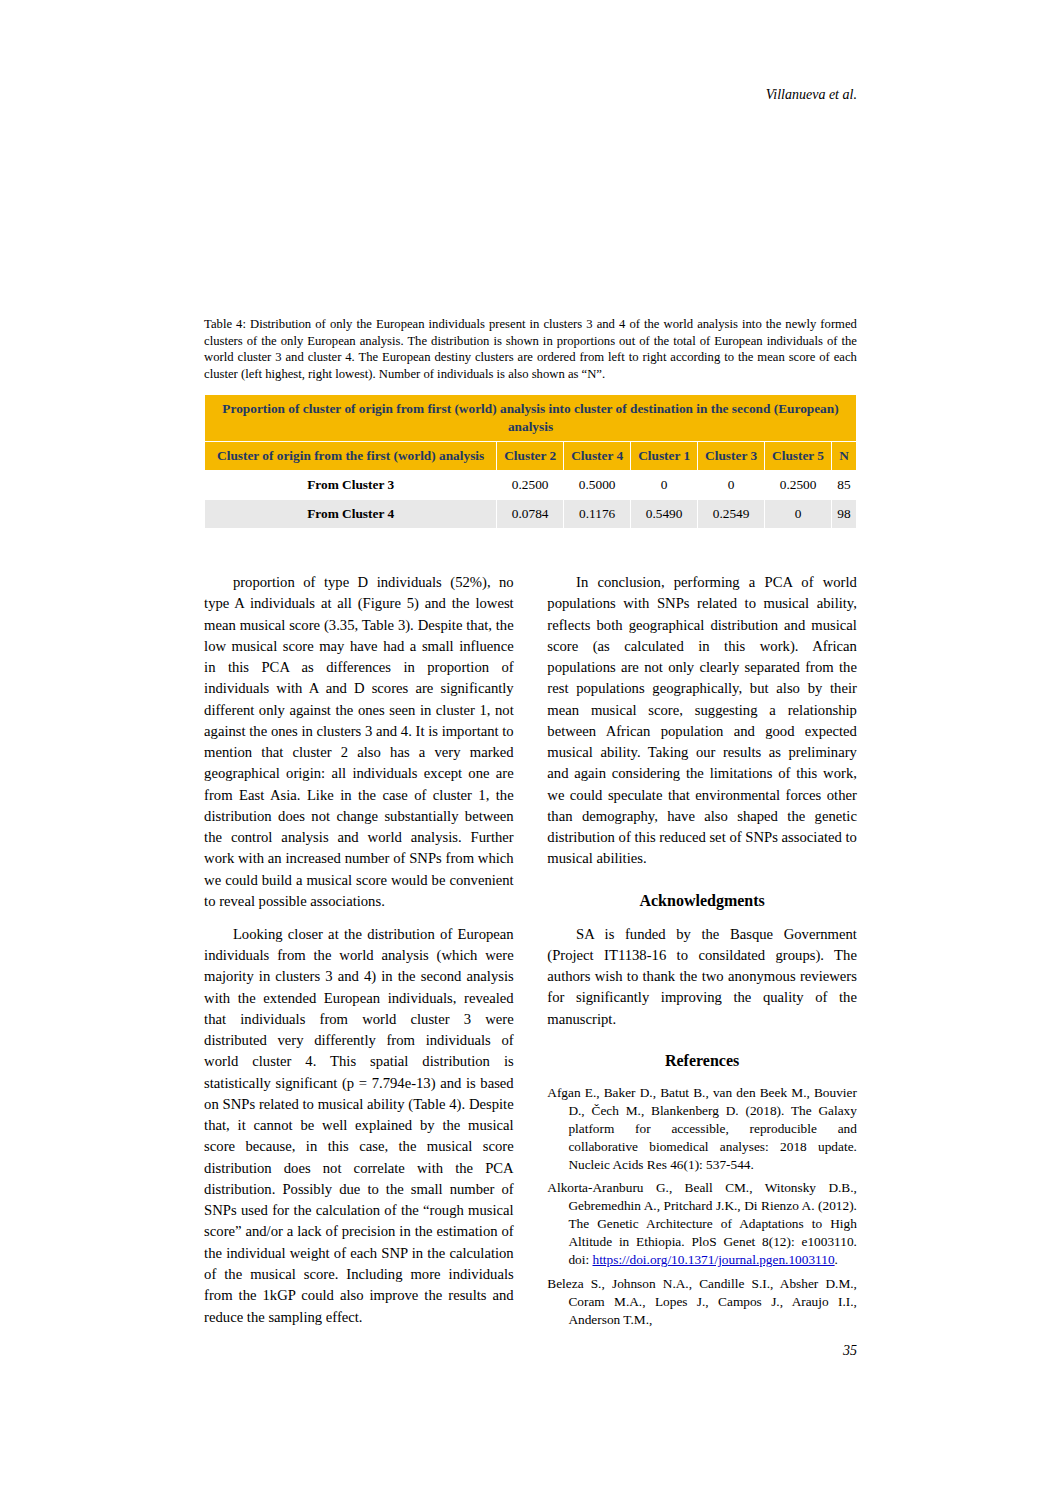Villanueva et al.
Table 4: Distribution of only the European individuals present in clusters 3 and 4 of the world analysis into the newly formed clusters of the only European analysis. The distribution is shown in proportions out of the total of European individuals of the world cluster 3 and cluster 4. The European destiny clusters are ordered from left to right according to the mean score of each cluster (left highest, right lowest). Number of individuals is also shown as “N”.
| Proportion of cluster of origin from first (world) analysis into cluster of destination in the second (European) analysis |
| Cluster of origin from the first (world) analysis | Cluster 2 | Cluster 4 | Cluster 1 | Cluster 3 | Cluster 5 | N |
| From Cluster 3 | 0.2500 | 0.5000 | 0 | 0 | 0.2500 | 85 |
| From Cluster 4 | 0.0784 | 0.1176 | 0.5490 | 0.2549 | 0 | 98 |
proportion of type D individuals (52%), no type A individuals at all (Figure 5) and the lowest mean musical score (3.35, Table 3). Despite that, the low musical score may have had a small influence in this PCA as differences in proportion of individuals with A and D scores are significantly different only against the ones seen in cluster 1, not against the ones in clusters 3 and 4. It is important to mention that cluster 2 also has a very marked geographical origin: all individuals except one are from East Asia. Like in the case of cluster 1, the distribution does not change substantially between the control analysis and world analysis. Further work with an increased number of SNPs from which we could build a musical score would be convenient to reveal possible associations.
Looking closer at the distribution of European individuals from the world analysis (which were majority in clusters 3 and 4) in the second analysis with the extended European individuals, revealed that individuals from world cluster 3 were distributed very differently from individuals of world cluster 4. This spatial distribution is statistically significant (p = 7.794e-13) and is based on SNPs related to musical ability (Table 4). Despite that, it cannot be well explained by the musical score because, in this case, the musical score distribution does not correlate with the PCA distribution. Possibly due to the small number of SNPs used for the calculation of the “rough musical score” and/or a lack of precision in the estimation of the individual weight of each SNP in the calculation of the musical score. Including more individuals from the 1kGP could also improve the results and reduce the sampling effect.
In conclusion, performing a PCA of world populations with SNPs related to musical ability, reflects both geographical distribution and musical score (as calculated in this work). African populations are not only clearly separated from the rest populations geographically, but also by their mean musical score, suggesting a relationship between African population and good expected musical ability. Taking our results as preliminary and again considering the limitations of this work, we could speculate that environmental forces other than demography, have also shaped the genetic distribution of this reduced set of SNPs associated to musical abilities.
Acknowledgments
SA is funded by the Basque Government (Project IT1138-16 to consildated groups). The authors wish to thank the two anonymous reviewers for significantly improving the quality of the manuscript.
References
Afgan E., Baker D., Batut B., van den Beek M., Bouvier D., Čech M., Blankenberg D. (2018). The Galaxy platform for accessible, reproducible and collaborative biomedical analyses: 2018 update. Nucleic Acids Res 46(1): 537-544.
Alkorta-Aranburu G., Beall CM., Witonsky D.B., Gebremedhin A., Pritchard J.K., Di Rienzo A. (2012). The Genetic Architecture of Adaptations to High Altitude in Ethiopia. PloS Genet 8(12): e1003110. doi: https://doi.org/10.1371/journal.pgen.1003110.
Beleza S., Johnson N.A., Candille S.I., Absher D.M., Coram M.A., Lopes J., Campos J., Araujo I.I., Anderson T.M.,
35